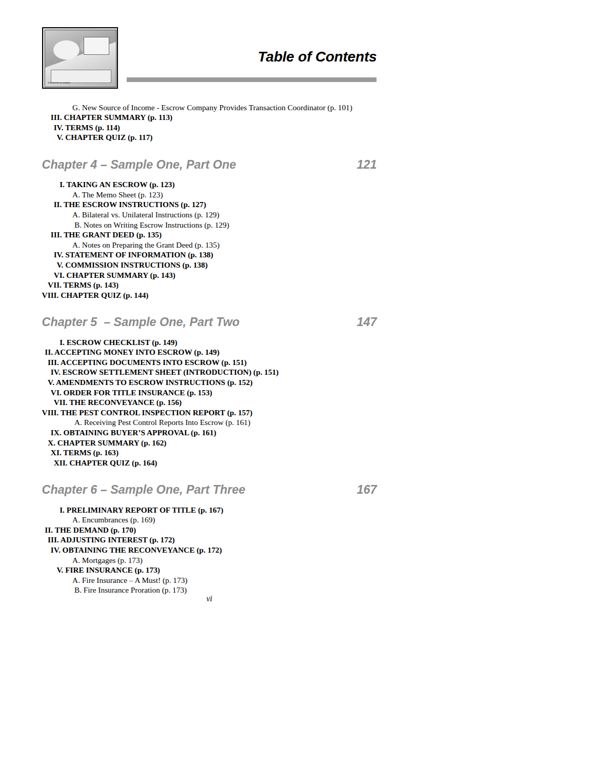ESCROW
INSTRUCTIONS
ESCROW CLOSING
Table of Contents
G. New Source of Income - Escrow Company Provides Transaction Coordinator (p. 101)
III. CHAPTER SUMMARY (p. 113)
IV. TERMS (p. 114)
V. CHAPTER QUIZ (p. 117)
Chapter 4 – Sample One, Part One 121
I. TAKING AN ESCROW (p. 123)
A. The Memo Sheet (p. 123)
II. THE ESCROW INSTRUCTIONS (p. 127)
A. Bilateral vs. Unilateral Instructions (p. 129)
B. Notes on Writing Escrow Instructions (p. 129)
III. THE GRANT DEED (p. 135)
A. Notes on Preparing the Grant Deed (p. 135)
IV. STATEMENT OF INFORMATION (p. 138)
V. COMMISSION INSTRUCTIONS (p. 138)
VI. CHAPTER SUMMARY (p. 143)
VII. TERMS (p. 143)
VIII. CHAPTER QUIZ (p. 144)
Chapter 5 – Sample One, Part Two 147
I. ESCROW CHECKLIST (p. 149)
II. ACCEPTING MONEY INTO ESCROW (p. 149)
III. ACCEPTING DOCUMENTS INTO ESCROW (p. 151)
IV. ESCROW SETTLEMENT SHEET (INTRODUCTION) (p. 151)
V. AMENDMENTS TO ESCROW INSTRUCTIONS (p. 152)
VI. ORDER FOR TITLE INSURANCE (p. 153)
VII. THE RECONVEYANCE (p. 156)
VIII. THE PEST CONTROL INSPECTION REPORT (p. 157)
A. Receiving Pest Control Reports Into Escrow (p. 161)
IX. OBTAINING BUYER’S APPROVAL (p. 161)
X. CHAPTER SUMMARY (p. 162)
XI. TERMS (p. 163)
XII. CHAPTER QUIZ (p. 164)
Chapter 6 – Sample One, Part Three 167
I. PRELIMINARY REPORT OF TITLE (p. 167)
A. Encumbrances (p. 169)
II. THE DEMAND (p. 170)
III. ADJUSTING INTEREST (p. 172)
IV. OBTAINING THE RECONVEYANCE (p. 172)
A. Mortgages (p. 173)
V. FIRE INSURANCE (p. 173)
A. Fire Insurance – A Must! (p. 173)
B. Fire Insurance Proration (p. 173)
vi